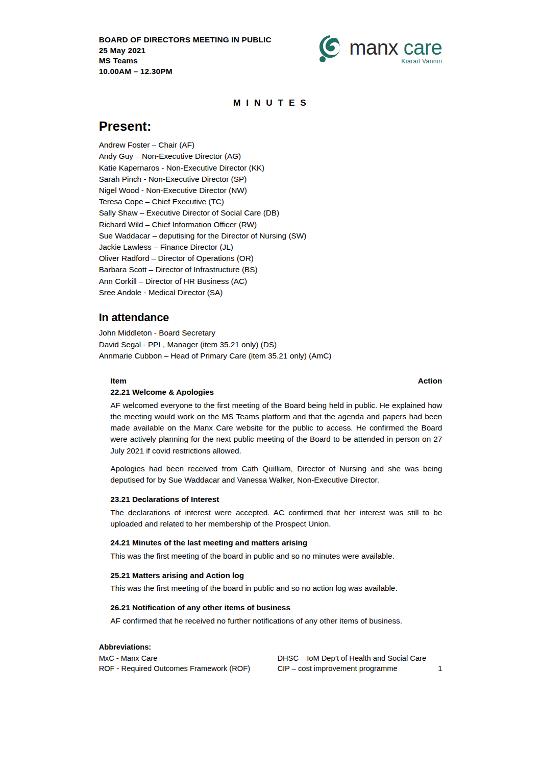BOARD OF DIRECTORS MEETING IN PUBLIC
25 May 2021
MS Teams
10.00AM – 12.30PM
manx care
Kiarail Vannin
M I N U T E S
Present:
Andrew Foster – Chair (AF)
Andy Guy – Non-Executive Director (AG)
Katie Kapernaros - Non-Executive Director (KK)
Sarah Pinch - Non-Executive Director (SP)
Nigel Wood - Non-Executive Director (NW)
Teresa Cope – Chief Executive (TC)
Sally Shaw – Executive Director of Social Care (DB)
Richard Wild – Chief Information Officer (RW)
Sue Waddacar – deputising for the Director of Nursing (SW)
Jackie Lawless – Finance Director (JL)
Oliver Radford – Director of Operations (OR)
Barbara Scott – Director of Infrastructure (BS)
Ann Corkill – Director of HR Business (AC)
Sree Andole - Medical Director (SA)
In attendance
John Middleton - Board Secretary
David Segal - PPL, Manager (item 35.21 only) (DS)
Annmarie Cubbon – Head of Primary Care (item 35.21 only) (AmC)
Item Action
22.21 Welcome & Apologies
AF welcomed everyone to the first meeting of the Board being held in public. He explained how the meeting would work on the MS Teams platform and that the agenda and papers had been made available on the Manx Care website for the public to access. He confirmed the Board were actively planning for the next public meeting of the Board to be attended in person on 27 July 2021 if covid restrictions allowed.
Apologies had been received from Cath Quilliam, Director of Nursing and she was being deputised for by Sue Waddacar and Vanessa Walker, Non-Executive Director.
23.21 Declarations of Interest
The declarations of interest were accepted. AC confirmed that her interest was still to be uploaded and related to her membership of the Prospect Union.
24.21 Minutes of the last meeting and matters arising
This was the first meeting of the board in public and so no minutes were available.
25.21 Matters arising and Action log
This was the first meeting of the board in public and so no action log was available.
26.21 Notification of any other items of business
AF confirmed that he received no further notifications of any other items of business.
Abbreviations:
MxC - Manx Care
DHSC – IoM Dep’t of Health and Social Care
ROF - Required Outcomes Framework (ROF)
CIP – cost improvement programme
1